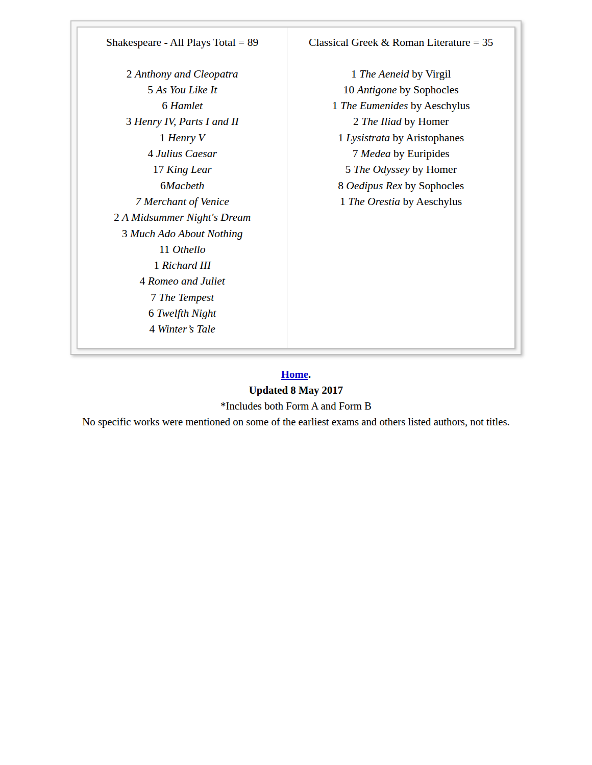| Shakespeare - All Plays Total = 89 2 Anthony and Cleopatra 5 As You Like It 6 Hamlet 3 Henry IV, Parts I and II 1 Henry V 4 Julius Caesar 17 King Lear 6 Macbeth 7 Merchant of Venice 2 A Midsummer Night's Dream 3 Much Ado About Nothing 11 Othello 1 Richard III 4 Romeo and Juliet 7 The Tempest 6 Twelfth Night 4 Winter’s Tale | Classical Greek & Roman Literature = 35 1 The Aeneid by Virgil 10 Antigone by Sophocles 1 The Eumenides by Aeschylus 2 The Iliad by Homer 1 Lysistrata by Aristophanes 7 Medea by Euripides 5 The Odyssey by Homer 8 Oedipus Rex by Sophocles 1 The Orestia by Aeschylus |
Home.
Updated 8 May 2017
*Includes both Form A and Form B
No specific works were mentioned on some of the earliest exams and others listed authors, not titles.